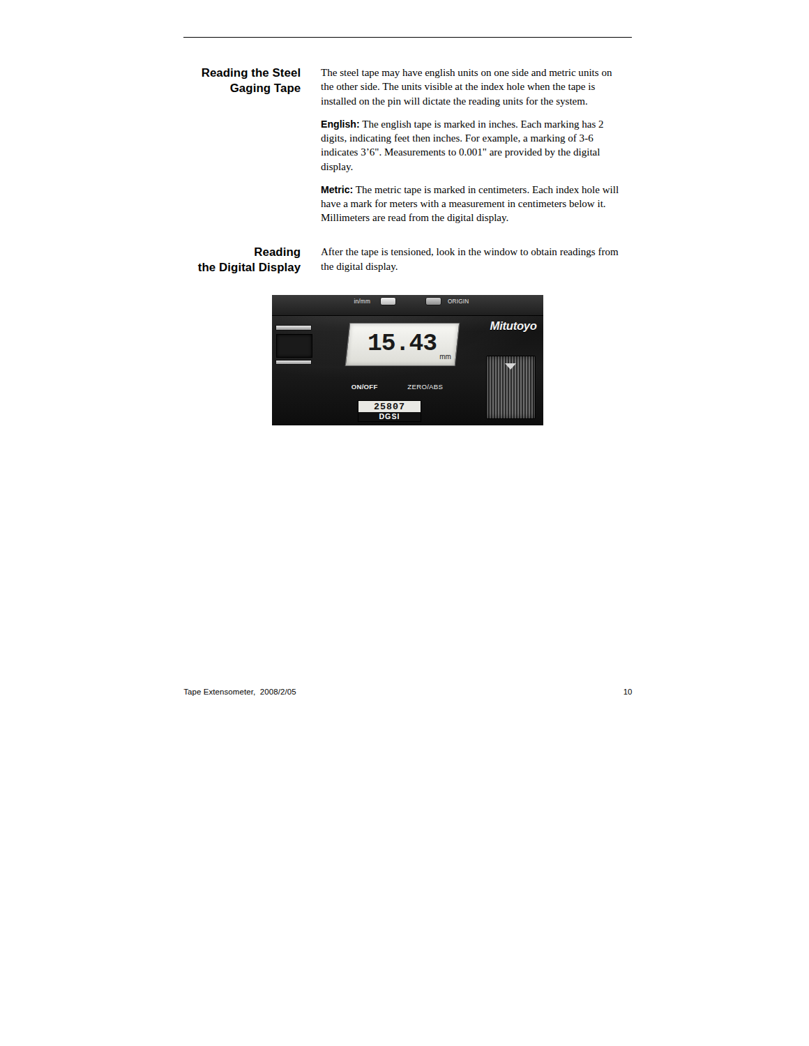Reading the Steel
Gaging Tape
The steel tape may have english units on one side and metric units on the other side. The units visible at the index hole when the tape is installed on the pin will dictate the reading units for the system.
English: The english tape is marked in inches. Each marking has 2 digits, indicating feet then inches. For example, a marking of 3-6 indicates 3’6". Measurements to 0.001" are provided by the digital display.
Metric: The metric tape is marked in centimeters. Each index hole will have a mark for meters with a measurement in centimeters below it. Millimeters are read from the digital display.
Reading
the Digital Display
After the tape is tensioned, look in the window to obtain readings from the digital display.
in/mm ORIGIN Mitutoyo
15.43 mm
ON/OFF ZERO/ABS
25807
DGSI
Tape Extensometer, 2008/2/05
10